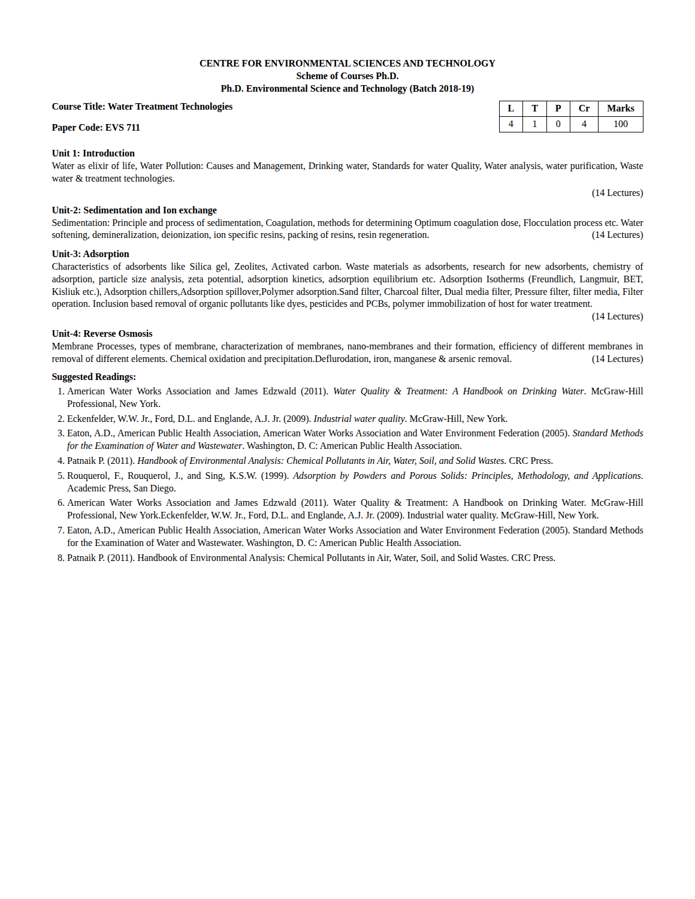CENTRE FOR ENVIRONMENTAL SCIENCES AND TECHNOLOGY
Scheme of Courses Ph.D.
Ph.D. Environmental Science and Technology (Batch 2018-19)
Course Title: Water Treatment Technologies
Paper Code: EVS 711
| L | T | P | Cr | Marks |
| --- | --- | --- | --- | --- |
| 4 | 1 | 0 | 4 | 100 |
Unit 1: Introduction
Water as elixir of life, Water Pollution: Causes and Management, Drinking water, Standards for water Quality, Water analysis, water purification, Waste water & treatment technologies.
(14 Lectures)
Unit-2: Sedimentation and Ion exchange
Sedimentation: Principle and process of sedimentation, Coagulation, methods for determining Optimum coagulation dose, Flocculation process etc. Water softening, demineralization, deionization, ion specific resins, packing of resins, resin regeneration. (14 Lectures)
Unit-3: Adsorption
Characteristics of adsorbents like Silica gel, Zeolites, Activated carbon. Waste materials as adsorbents, research for new adsorbents, chemistry of adsorption, particle size analysis, zeta potential, adsorption kinetics, adsorption equilibrium etc. Adsorption Isotherms (Freundlich, Langmuir, BET, Kisliuk etc.), Adsorption chillers,Adsorption spillover,Polymer adsorption.Sand filter, Charcoal filter, Dual media filter, Pressure filter, filter media, Filter operation. Inclusion based removal of organic pollutants like dyes, pesticides and PCBs, polymer immobilization of host for water treatment. (14 Lectures)
Unit-4: Reverse Osmosis
Membrane Processes, types of membrane, characterization of membranes, nano-membranes and their formation, efficiency of different membranes in removal of different elements. Chemical oxidation and precipitation.Deflurodation, iron, manganese & arsenic removal. (14 Lectures)
Suggested Readings:
American Water Works Association and James Edzwald (2011). Water Quality & Treatment: A Handbook on Drinking Water. McGraw-Hill Professional, New York.
Eckenfelder, W.W. Jr., Ford, D.L. and Englande, A.J. Jr. (2009). Industrial water quality. McGraw-Hill, New York.
Eaton, A.D., American Public Health Association, American Water Works Association and Water Environment Federation (2005). Standard Methods for the Examination of Water and Wastewater. Washington, D. C: American Public Health Association.
Patnaik P. (2011). Handbook of Environmental Analysis: Chemical Pollutants in Air, Water, Soil, and Solid Wastes. CRC Press.
Rouquerol, F., Rouquerol, J., and Sing, K.S.W. (1999). Adsorption by Powders and Porous Solids: Principles, Methodology, and Applications. Academic Press, San Diego.
American Water Works Association and James Edzwald (2011). Water Quality & Treatment: A Handbook on Drinking Water. McGraw-Hill Professional, New York.Eckenfelder, W.W. Jr., Ford, D.L. and Englande, A.J. Jr. (2009). Industrial water quality. McGraw-Hill, New York.
Eaton, A.D., American Public Health Association, American Water Works Association and Water Environment Federation (2005). Standard Methods for the Examination of Water and Wastewater. Washington, D. C: American Public Health Association.
Patnaik P. (2011). Handbook of Environmental Analysis: Chemical Pollutants in Air, Water, Soil, and Solid Wastes. CRC Press.